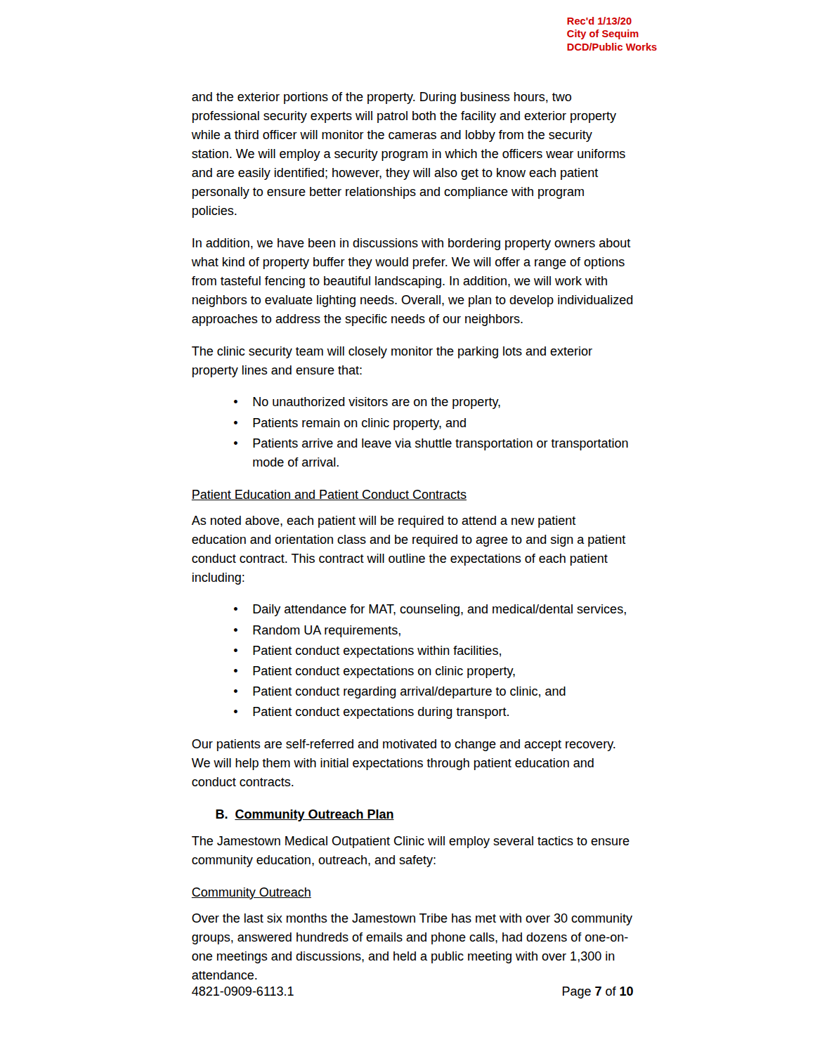Rec'd 1/13/20
City of Sequim
DCD/Public Works
and the exterior portions of the property. During business hours, two professional security experts will patrol both the facility and exterior property while a third officer will monitor the cameras and lobby from the security station. We will employ a security program in which the officers wear uniforms and are easily identified; however, they will also get to know each patient personally to ensure better relationships and compliance with program policies.
In addition, we have been in discussions with bordering property owners about what kind of property buffer they would prefer. We will offer a range of options from tasteful fencing to beautiful landscaping. In addition, we will work with neighbors to evaluate lighting needs. Overall, we plan to develop individualized approaches to address the specific needs of our neighbors.
The clinic security team will closely monitor the parking lots and exterior property lines and ensure that:
No unauthorized visitors are on the property,
Patients remain on clinic property, and
Patients arrive and leave via shuttle transportation or transportation mode of arrival.
Patient Education and Patient Conduct Contracts
As noted above, each patient will be required to attend a new patient education and orientation class and be required to agree to and sign a patient conduct contract. This contract will outline the expectations of each patient including:
Daily attendance for MAT, counseling, and medical/dental services,
Random UA requirements,
Patient conduct expectations within facilities,
Patient conduct expectations on clinic property,
Patient conduct regarding arrival/departure to clinic, and
Patient conduct expectations during transport.
Our patients are self-referred and motivated to change and accept recovery. We will help them with initial expectations through patient education and conduct contracts.
B. Community Outreach Plan
The Jamestown Medical Outpatient Clinic will employ several tactics to ensure community education, outreach, and safety:
Community Outreach
Over the last six months the Jamestown Tribe has met with over 30 community groups, answered hundreds of emails and phone calls, had dozens of one-on-one meetings and discussions, and held a public meeting with over 1,300 in attendance.
4821-0909-6113.1
Page 7 of 10